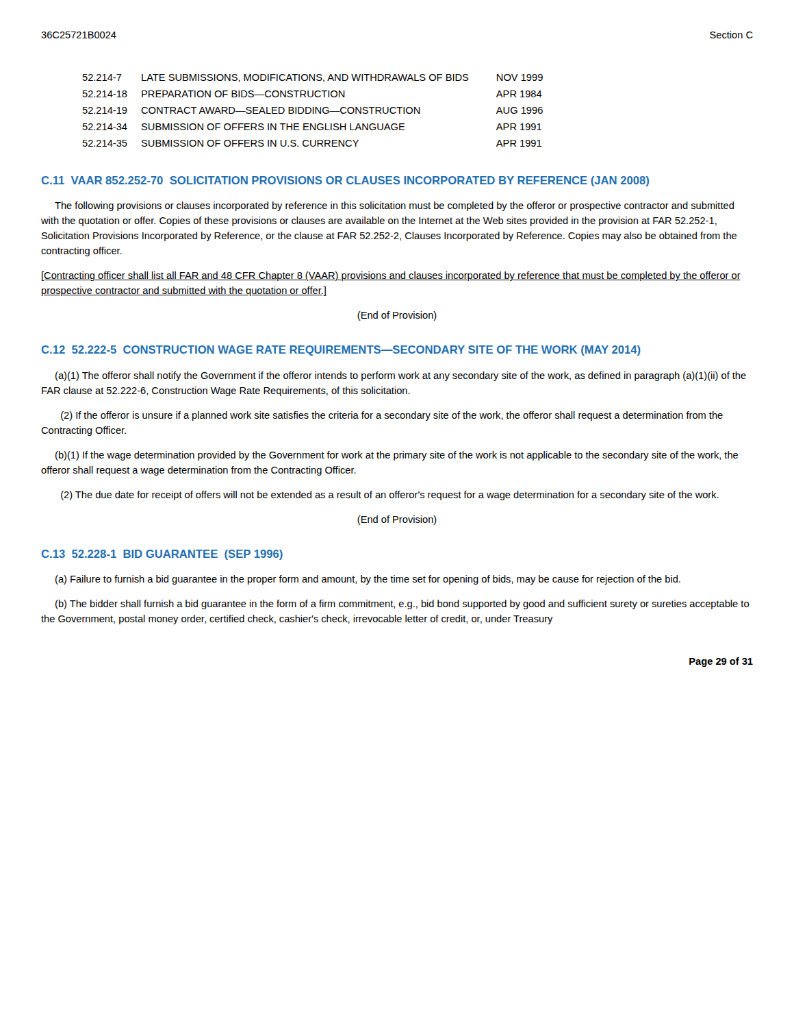36C25721B0024 Section C
| 52.214-7 | LATE SUBMISSIONS, MODIFICATIONS, AND WITHDRAWALS OF BIDS | NOV 1999 |
| 52.214-18 | PREPARATION OF BIDS—CONSTRUCTION | APR 1984 |
| 52.214-19 | CONTRACT AWARD—SEALED BIDDING—CONSTRUCTION | AUG 1996 |
| 52.214-34 | SUBMISSION OF OFFERS IN THE ENGLISH LANGUAGE | APR 1991 |
| 52.214-35 | SUBMISSION OF OFFERS IN U.S. CURRENCY | APR 1991 |
C.11 VAAR 852.252-70 SOLICITATION PROVISIONS OR CLAUSES INCORPORATED BY REFERENCE (JAN 2008)
The following provisions or clauses incorporated by reference in this solicitation must be completed by the offeror or prospective contractor and submitted with the quotation or offer. Copies of these provisions or clauses are available on the Internet at the Web sites provided in the provision at FAR 52.252-1, Solicitation Provisions Incorporated by Reference, or the clause at FAR 52.252-2, Clauses Incorporated by Reference. Copies may also be obtained from the contracting officer.
[Contracting officer shall list all FAR and 48 CFR Chapter 8 (VAAR) provisions and clauses incorporated by reference that must be completed by the offeror or prospective contractor and submitted with the quotation or offer.]
(End of Provision)
C.12 52.222-5 CONSTRUCTION WAGE RATE REQUIREMENTS—SECONDARY SITE OF THE WORK (MAY 2014)
(a)(1) The offeror shall notify the Government if the offeror intends to perform work at any secondary site of the work, as defined in paragraph (a)(1)(ii) of the FAR clause at 52.222-6, Construction Wage Rate Requirements, of this solicitation.
(2) If the offeror is unsure if a planned work site satisfies the criteria for a secondary site of the work, the offeror shall request a determination from the Contracting Officer.
(b)(1) If the wage determination provided by the Government for work at the primary site of the work is not applicable to the secondary site of the work, the offeror shall request a wage determination from the Contracting Officer.
(2) The due date for receipt of offers will not be extended as a result of an offeror's request for a wage determination for a secondary site of the work.
(End of Provision)
C.13 52.228-1 BID GUARANTEE (SEP 1996)
(a) Failure to furnish a bid guarantee in the proper form and amount, by the time set for opening of bids, may be cause for rejection of the bid.
(b) The bidder shall furnish a bid guarantee in the form of a firm commitment, e.g., bid bond supported by good and sufficient surety or sureties acceptable to the Government, postal money order, certified check, cashier's check, irrevocable letter of credit, or, under Treasury
Page 29 of 31